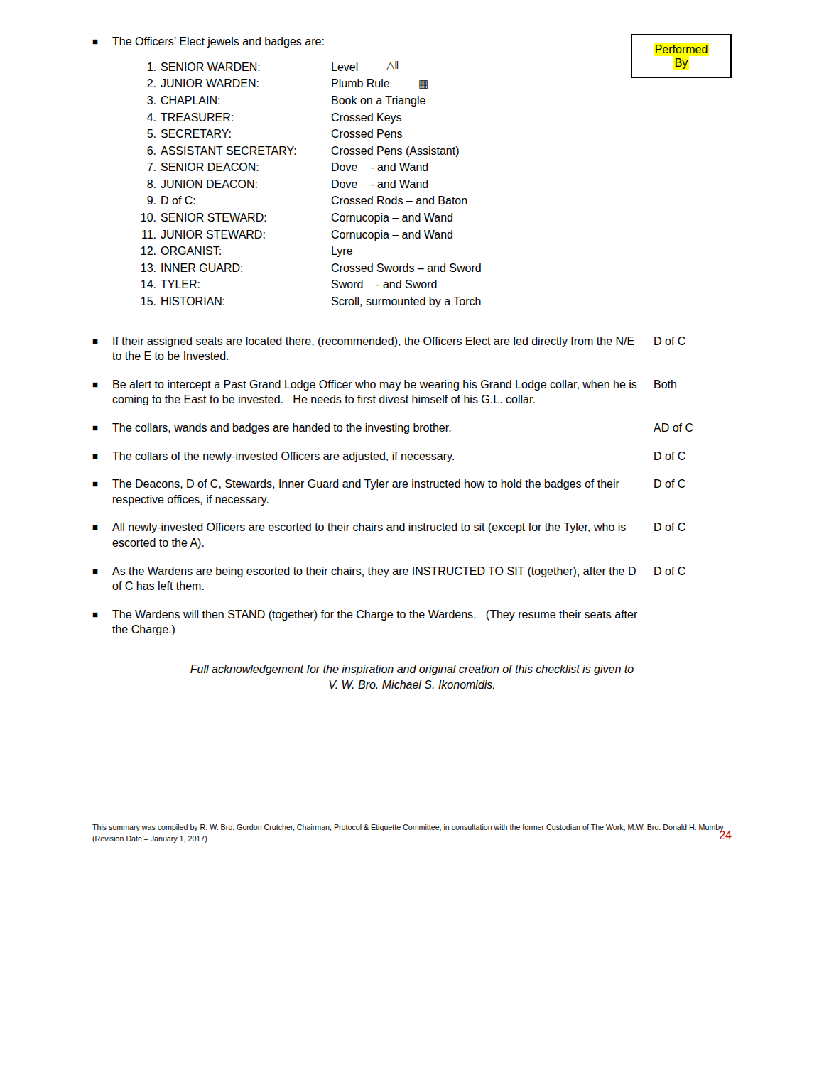Performed
By
The Officers’ Elect jewels and badges are:
SENIOR WARDEN: Level△‖
JUNIOR WARDEN: Plumb Rule▦
CHAPLAIN: Book on a Triangle
TREASURER: Crossed Keys
SECRETARY: Crossed Pens
ASSISTANT SECRETARY: Crossed Pens (Assistant)
SENIOR DEACON: Dove - and Wand
JUNION DEACON: Dove - and Wand
D of C: Crossed Rods – and Baton
SENIOR STEWARD: Cornucopia – and Wand
JUNIOR STEWARD: Cornucopia – and Wand
ORGANIST: Lyre
INNER GUARD: Crossed Swords – and Sword
TYLER: Sword - and Sword
HISTORIAN: Scroll, surmounted by a Torch
If their assigned seats are located there, (recommended), the Officers Elect are led directly from the N/E to the E to be Invested. D of C
Be alert to intercept a Past Grand Lodge Officer who may be wearing his Grand Lodge collar, when he is coming to the East to be invested. He needs to first divest himself of his G.L. collar. Both
The collars, wands and badges are handed to the investing brother. AD of C
The collars of the newly-invested Officers are adjusted, if necessary. D of C
The Deacons, D of C, Stewards, Inner Guard and Tyler are instructed how to hold the badges of their respective offices, if necessary. D of C
All newly-invested Officers are escorted to their chairs and instructed to sit (except for the Tyler, who is escorted to the A). D of C
As the Wardens are being escorted to their chairs, they are INSTRUCTED TO SIT (together), after the D of C has left them. D of C
The Wardens will then STAND (together) for the Charge to the Wardens. (They resume their seats after the Charge.)
Full acknowledgement for the inspiration and original creation of this checklist is given to
V. W. Bro. Michael S. Ikonomidis.
This summary was compiled by R. W. Bro. Gordon Crutcher, Chairman, Protocol & Etiquette Committee, in consultation with the former Custodian of The Work, M.W. Bro. Donald H. Mumby
(Revision Date – January 1, 2017) 24